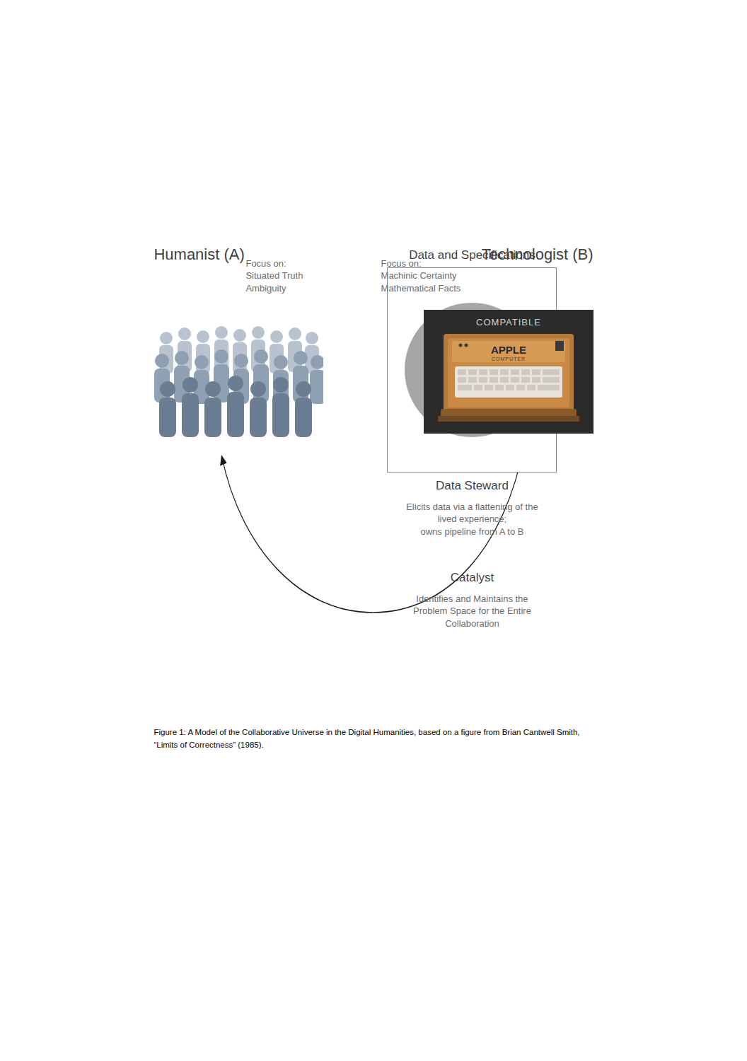Humanist (A)
Focus on:
Situated Truth
Ambiguity
Data and Specifications
i
Technologist (B)
Focus on:
Machinic Certainty
Mathematical Facts
COMPATIBLE APPLE COMPUTER
Data Steward
Elicits data via a flattening of the
lived experience;
owns pipeline from A to B
Catalyst
Identifies and Maintains the
Problem Space for the Entire
Collaboration
Figure 1: A Model of the Collaborative Universe in the Digital Humanities, based on a figure from Brian Cantwell Smith, “Limits of Correctness” (1985).